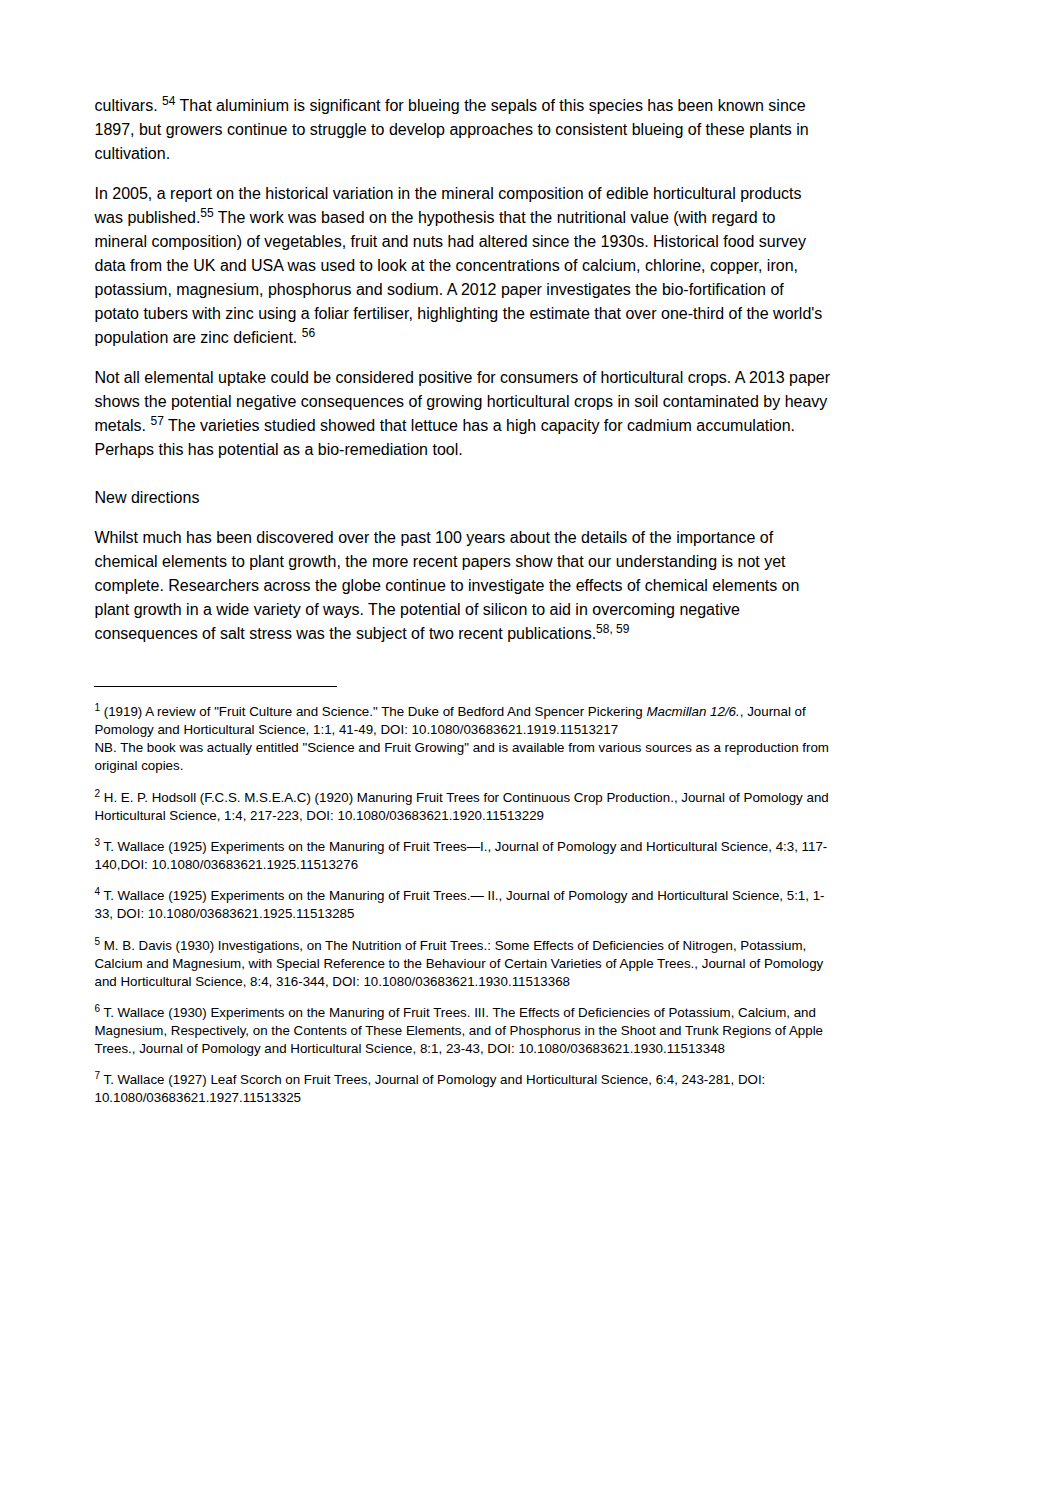cultivars. 54 That aluminium is significant for blueing the sepals of this species has been known since 1897, but growers continue to struggle to develop approaches to consistent blueing of these plants in cultivation.
In 2005, a report on the historical variation in the mineral composition of edible horticultural products was published.55 The work was based on the hypothesis that the nutritional value (with regard to mineral composition) of vegetables, fruit and nuts had altered since the 1930s. Historical food survey data from the UK and USA was used to look at the concentrations of calcium, chlorine, copper, iron, potassium, magnesium, phosphorus and sodium. A 2012 paper investigates the bio-fortification of potato tubers with zinc using a foliar fertiliser, highlighting the estimate that over one-third of the world's population are zinc deficient. 56
Not all elemental uptake could be considered positive for consumers of horticultural crops. A 2013 paper shows the potential negative consequences of growing horticultural crops in soil contaminated by heavy metals. 57 The varieties studied showed that lettuce has a high capacity for cadmium accumulation. Perhaps this has potential as a bio-remediation tool.
New directions
Whilst much has been discovered over the past 100 years about the details of the importance of chemical elements to plant growth, the more recent papers show that our understanding is not yet complete. Researchers across the globe continue to investigate the effects of chemical elements on plant growth in a wide variety of ways. The potential of silicon to aid in overcoming negative consequences of salt stress was the subject of two recent publications.58, 59
1 (1919) A review of "Fruit Culture and Science." The Duke of Bedford And Spencer Pickering Macmillan 12/6., Journal of Pomology and Horticultural Science, 1:1, 41-49, DOI: 10.1080/03683621.1919.11513217
NB. The book was actually entitled "Science and Fruit Growing" and is available from various sources as a reproduction from original copies.
2 H. E. P. Hodsoll (F.C.S. M.S.E.A.C) (1920) Manuring Fruit Trees for Continuous Crop Production., Journal of Pomology and Horticultural Science, 1:4, 217-223, DOI: 10.1080/03683621.1920.11513229
3 T. Wallace (1925) Experiments on the Manuring of Fruit Trees—I., Journal of Pomology and Horticultural Science, 4:3, 117-140,DOI: 10.1080/03683621.1925.11513276
4 T. Wallace (1925) Experiments on the Manuring of Fruit Trees.— II., Journal of Pomology and Horticultural Science, 5:1, 1-33, DOI: 10.1080/03683621.1925.11513285
5 M. B. Davis (1930) Investigations, on The Nutrition of Fruit Trees.: Some Effects of Deficiencies of Nitrogen, Potassium, Calcium and Magnesium, with Special Reference to the Behaviour of Certain Varieties of Apple Trees., Journal of Pomology and Horticultural Science, 8:4, 316-344, DOI: 10.1080/03683621.1930.11513368
6 T. Wallace (1930) Experiments on the Manuring of Fruit Trees. III. The Effects of Deficiencies of Potassium, Calcium, and Magnesium, Respectively, on the Contents of These Elements, and of Phosphorus in the Shoot and Trunk Regions of Apple Trees., Journal of Pomology and Horticultural Science, 8:1, 23-43, DOI: 10.1080/03683621.1930.11513348
7 T. Wallace (1927) Leaf Scorch on Fruit Trees, Journal of Pomology and Horticultural Science, 6:4, 243-281, DOI: 10.1080/03683621.1927.11513325